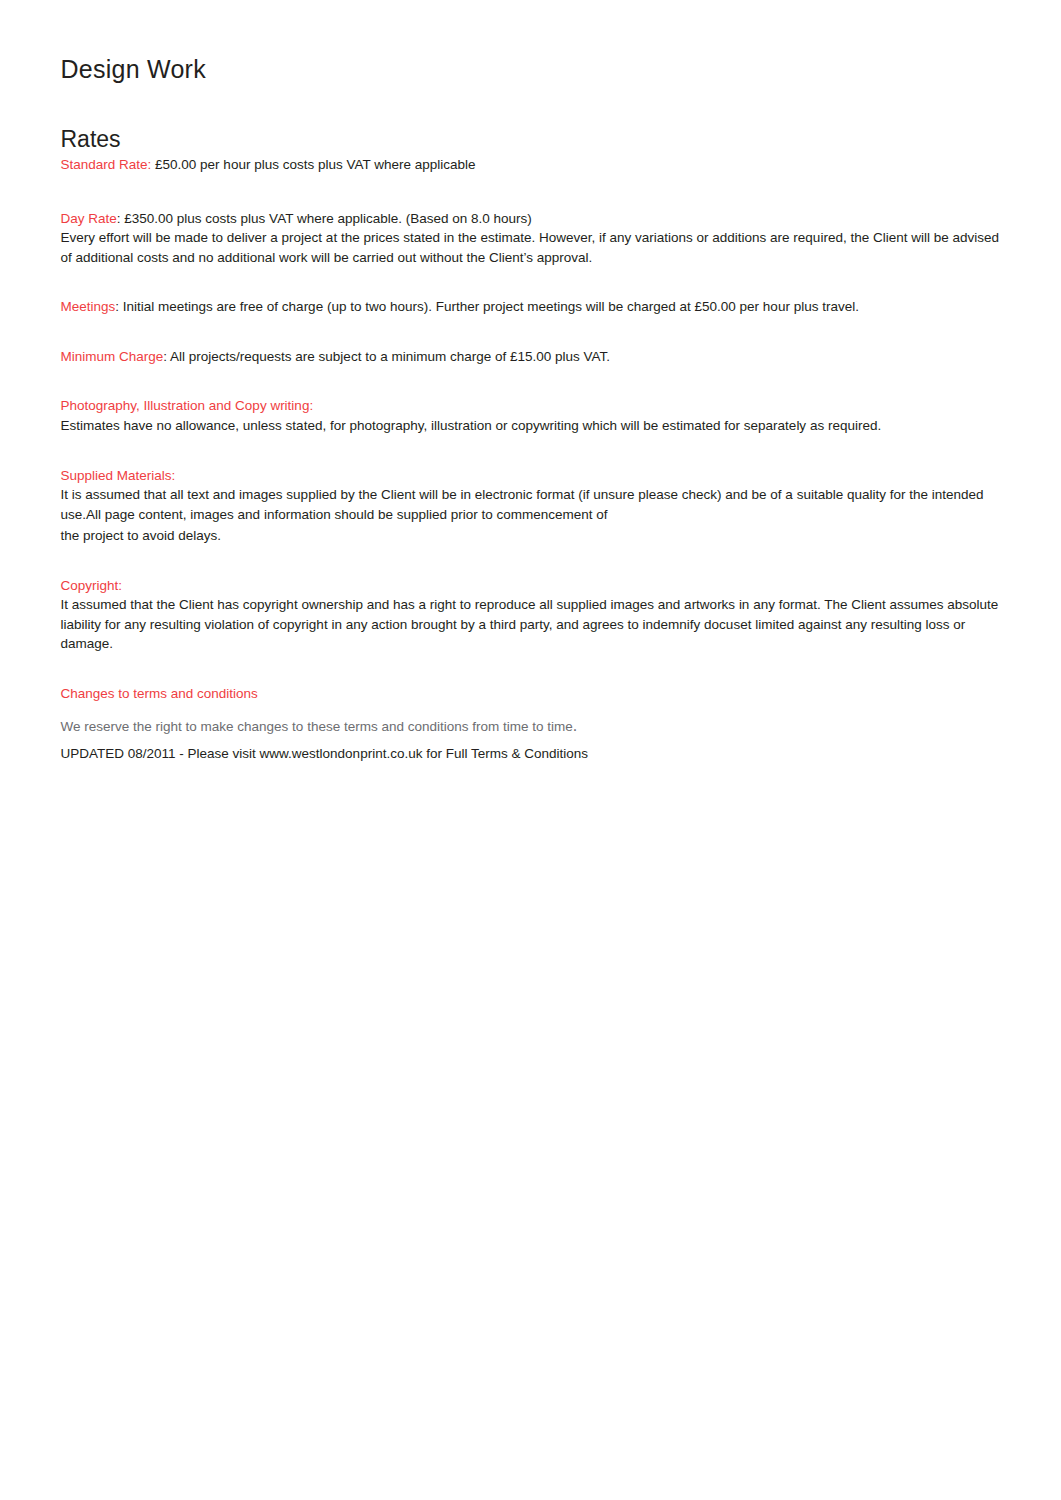Design Work
Rates
Standard Rate: £50.00 per hour plus costs plus VAT where applicable
Day Rate: £350.00 plus costs plus VAT where applicable. (Based on 8.0 hours)
Every effort will be made to deliver a project at the prices stated in the estimate. However, if any variations or additions are required, the Client will be advised of additional costs and no additional work will be carried out without the Client’s approval.
Meetings: Initial meetings are free of charge (up to two hours). Further project meetings will be charged at £50.00 per hour plus travel.
Minimum Charge: All projects/requests are subject to a minimum charge of £15.00 plus VAT.
Photography, Illustration and Copy writing:
Estimates have no allowance, unless stated, for photography, illustration or copywriting which will be estimated for separately as required.
Supplied Materials:
It is assumed that all text and images supplied by the Client will be in electronic format (if unsure please check) and be of a suitable quality for the intended use.All page content, images and information should be supplied prior to commencement of the project to avoid delays.
Copyright:
It assumed that the Client has copyright ownership and has a right to reproduce all supplied images and artworks in any format. The Client assumes absolute liability for any resulting violation of copyright in any action brought by a third party, and agrees to indemnify docuset limited against any resulting loss or damage.
Changes to terms and conditions
We reserve the right to make changes to these terms and conditions from time to time.
UPDATED 08/2011 - Please visit www.westlondonprint.co.uk for Full Terms & Conditions